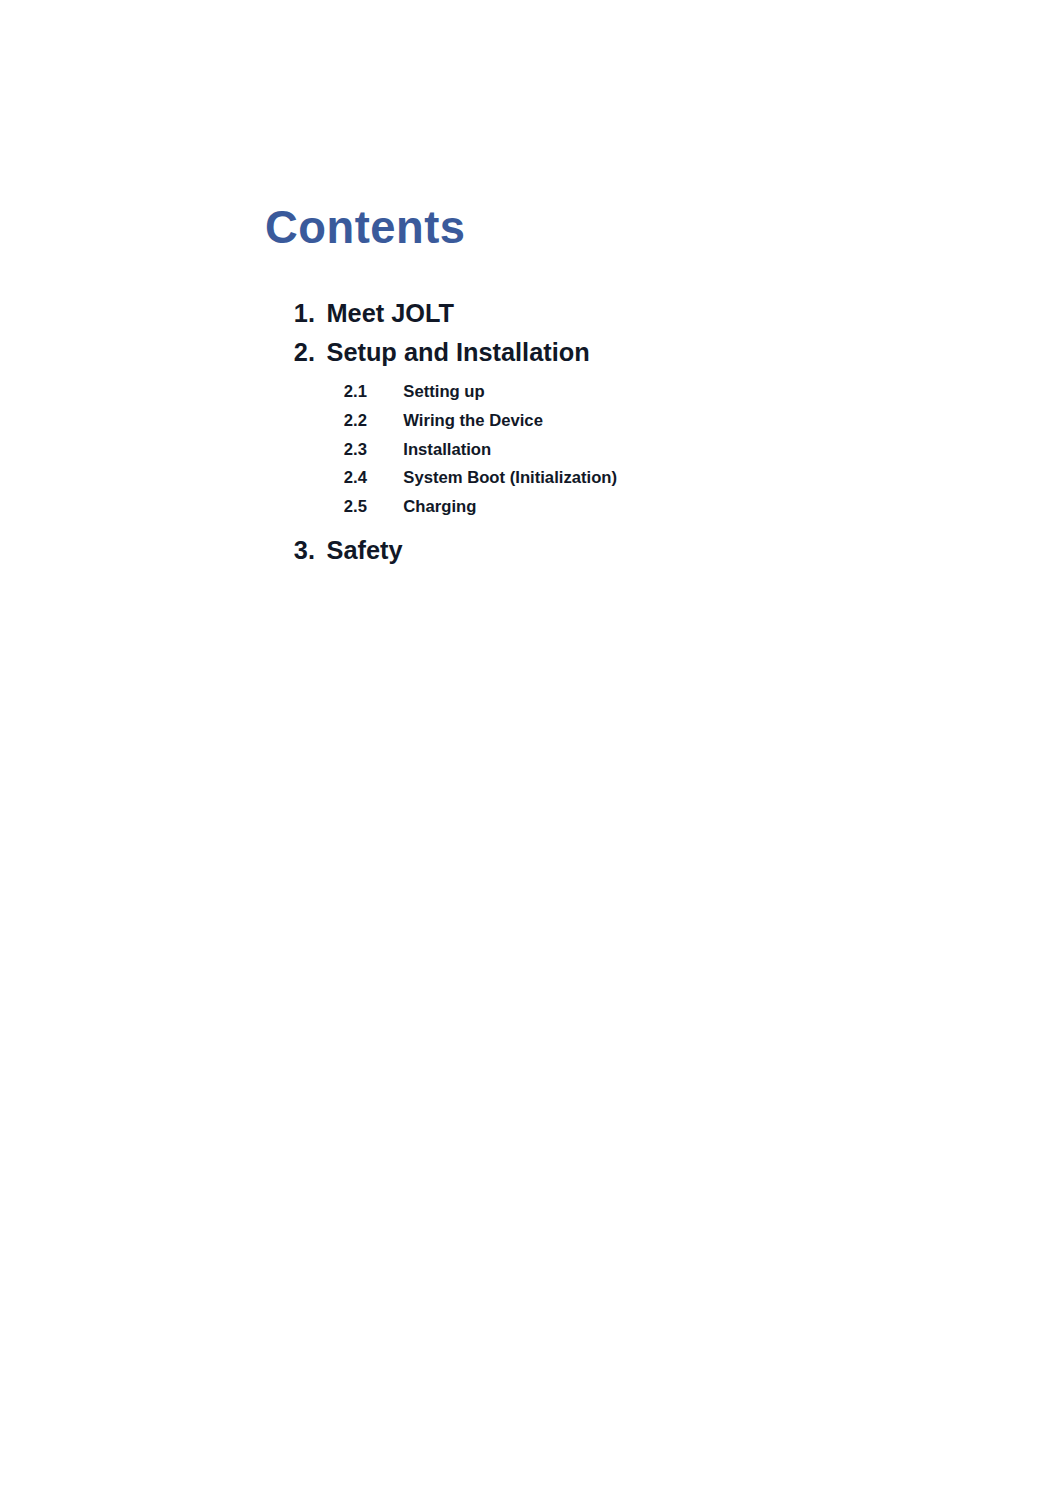Contents
1. Meet JOLT
2. Setup and Installation
2.1 Setting up
2.2 Wiring the Device
2.3 Installation
2.4 System Boot (Initialization)
2.5 Charging
3. Safety